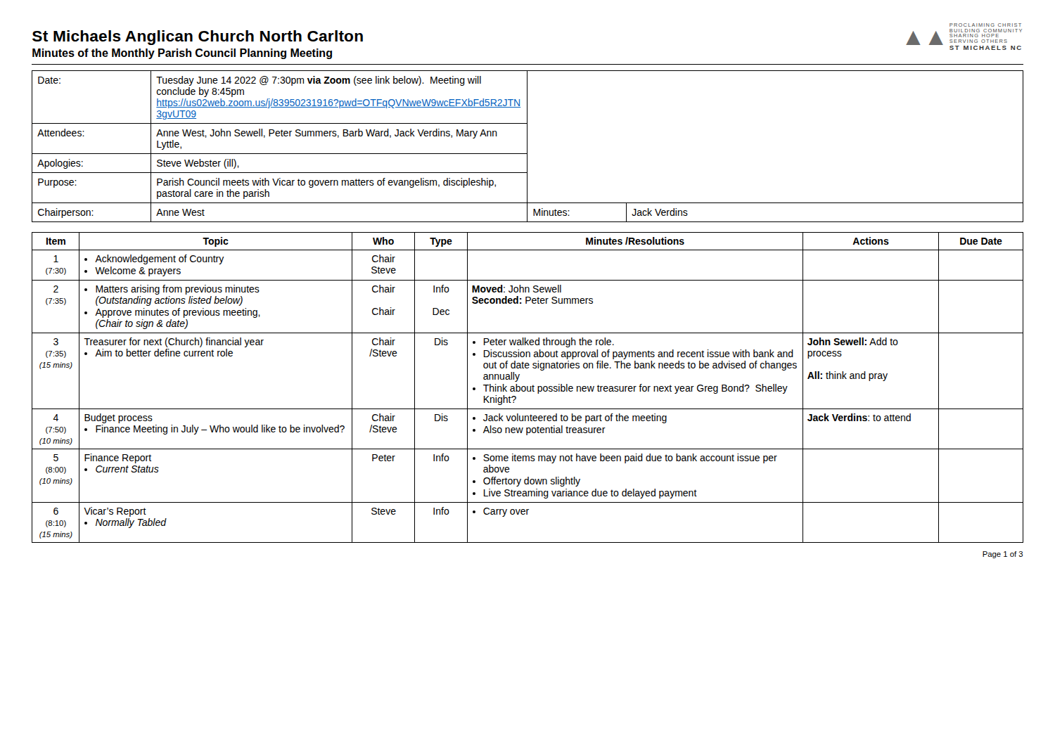▲▲ Proclaiming Christ
Building Community
Sharing Hope
Serving Others
St Michaels NC
St Michaels Anglican Church North Carlton
Minutes of the Monthly Parish Council Planning Meeting
| Date: | Tuesday June 14 2022 @ 7:30pm via Zoom (see link below). Meeting will conclude by 8:45pm https://us02web.zoom.us/j/83950231916?pwd=OTFqQVNweW9wcEFXbFd5R2JTN3gvUT09 |
| Attendees: | Anne West, John Sewell, Peter Summers, Barb Ward, Jack Verdins, Mary Ann Lyttle, |
| Apologies: | Steve Webster (ill), |
| Purpose: | Parish Council meets with Vicar to govern matters of evangelism, discipleship, pastoral care in the parish |
| Chairperson: | Anne West | Minutes: | Jack Verdins |
| Item | Topic | Who | Type | Minutes /Resolutions | Actions | Due Date |
| --- | --- | --- | --- | --- | --- | --- |
| 1 (7:30) | Acknowledgement of Country Welcome & prayers | Chair Steve | | | | |
| 2 (7:35) | Matters arising from previous minutes (Outstanding actions listed below) Approve minutes of previous meeting, (Chair to sign & date) | Chair Chair | Info Dec | Moved : John Sewell Seconded: Peter Summers | | |
| 3 (7:35) (15 mins) | Treasurer for next (Church) financial year Aim to better define current role | Chair /Steve | Dis | Peter walked through the role. Discussion about approval of payments and recent issue with bank and out of date signatories on file. The bank needs to be advised of changes annually Think about possible new treasurer for next year Greg Bond? Shelley Knight? | John Sewell: Add to process All: think and pray | |
| 4 (7:50) (10 mins) | Budget process Finance Meeting in July – Who would like to be involved? | Chair /Steve | Dis | Jack volunteered to be part of the meeting Also new potential treasurer | Jack Verdins : to attend | |
| 5 (8:00) (10 mins) | Finance Report Current Status | Peter | Info | Some items may not have been paid due to bank account issue per above Offertory down slightly Live Streaming variance due to delayed payment | | |
| 6 (8:10) (15 mins) | Vicar’s Report Normally Tabled | Steve | Info | Carry over | | |
Page 1 of 3